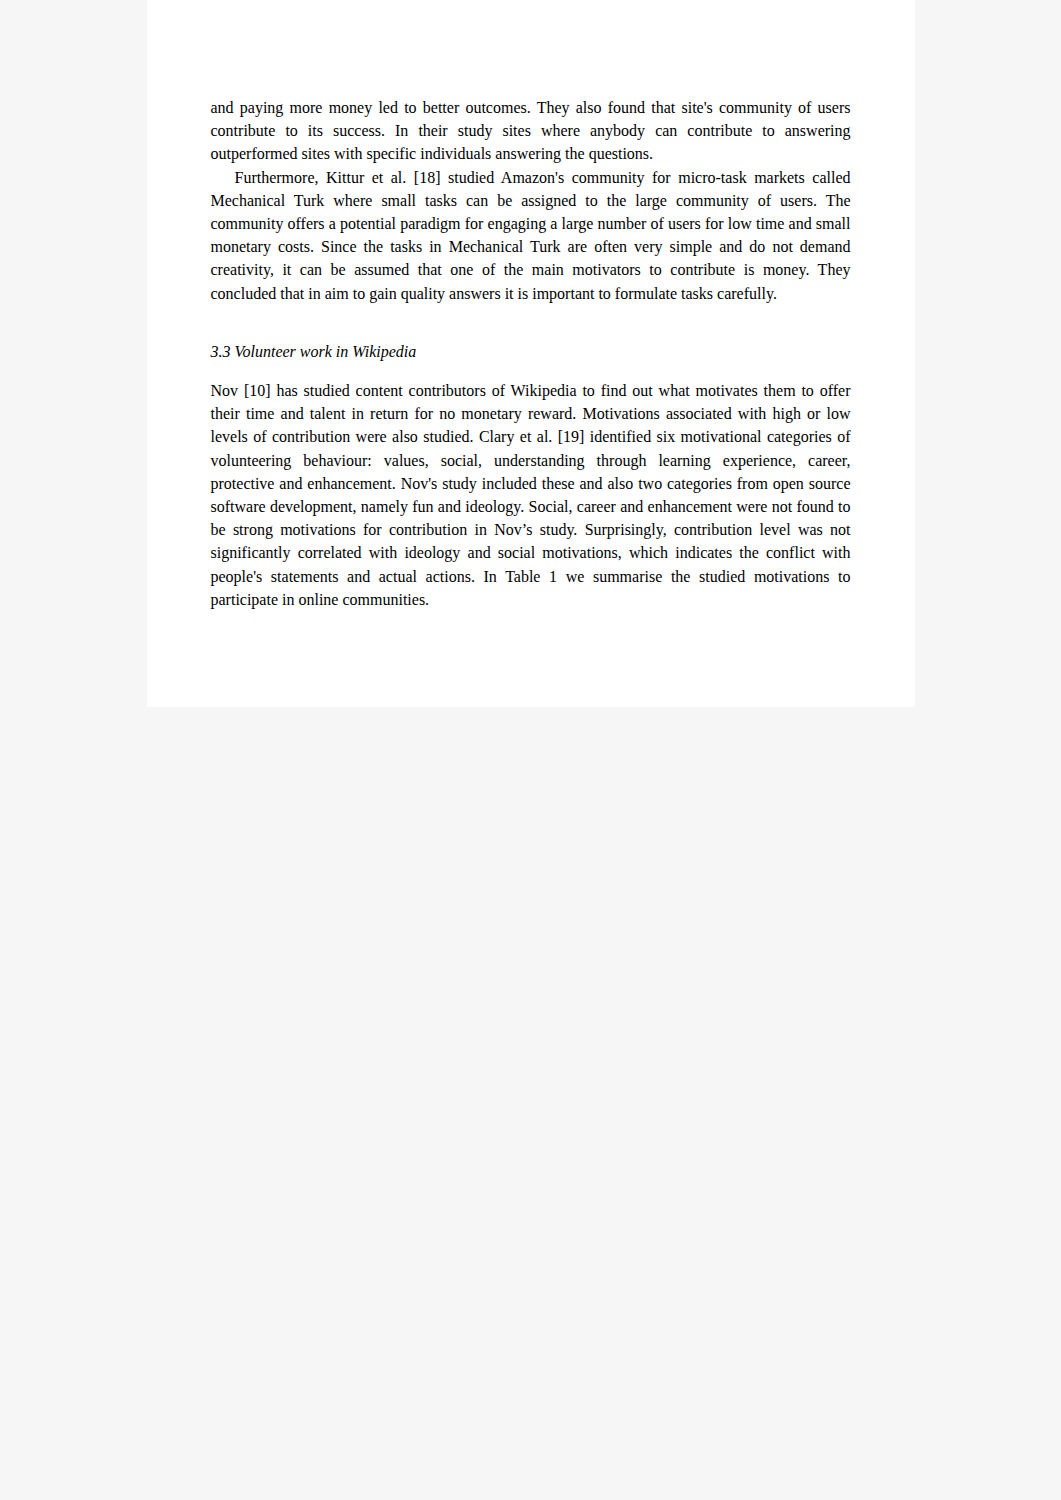and paying more money led to better outcomes. They also found that site's community of users contribute to its success. In their study sites where anybody can contribute to answering outperformed sites with specific individuals answering the questions.
Furthermore, Kittur et al. [18] studied Amazon's community for micro-task markets called Mechanical Turk where small tasks can be assigned to the large community of users. The community offers a potential paradigm for engaging a large number of users for low time and small monetary costs. Since the tasks in Mechanical Turk are often very simple and do not demand creativity, it can be assumed that one of the main motivators to contribute is money. They concluded that in aim to gain quality answers it is important to formulate tasks carefully.
3.3 Volunteer work in Wikipedia
Nov [10] has studied content contributors of Wikipedia to find out what motivates them to offer their time and talent in return for no monetary reward. Motivations associated with high or low levels of contribution were also studied. Clary et al. [19] identified six motivational categories of volunteering behaviour: values, social, understanding through learning experience, career, protective and enhancement. Nov's study included these and also two categories from open source software development, namely fun and ideology. Social, career and enhancement were not found to be strong motivations for contribution in Nov’s study. Surprisingly, contribution level was not significantly correlated with ideology and social motivations, which indicates the conflict with people's statements and actual actions. In Table 1 we summarise the studied motivations to participate in online communities.